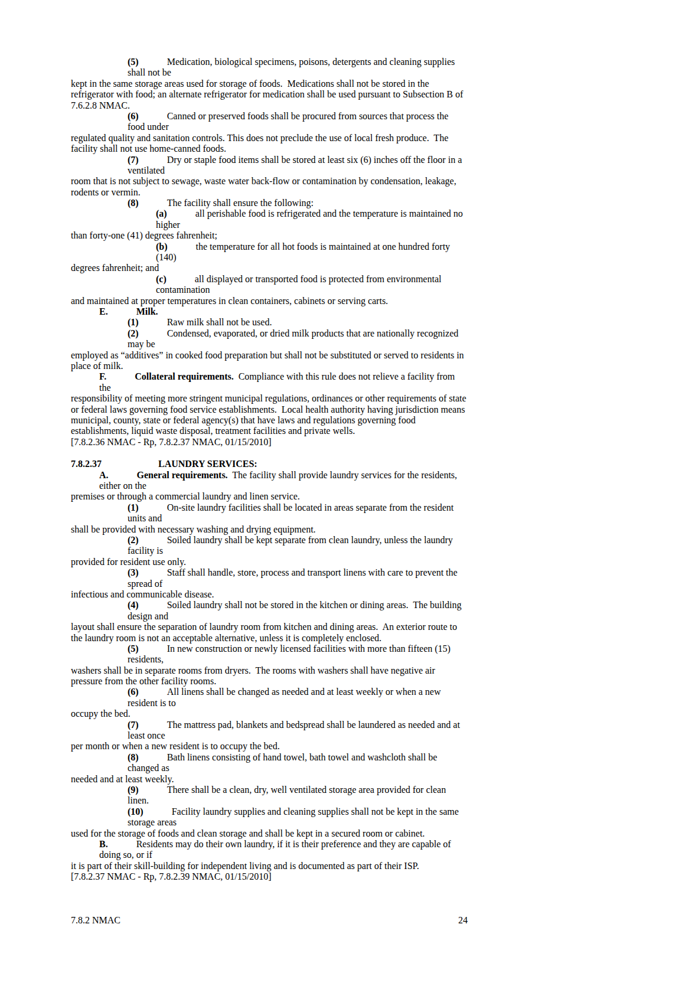(5) Medication, biological specimens, poisons, detergents and cleaning supplies shall not be
kept in the same storage areas used for storage of foods. Medications shall not be stored in the refrigerator with food; an alternate refrigerator for medication shall be used pursuant to Subsection B of 7.6.2.8 NMAC.
(6) Canned or preserved foods shall be procured from sources that process the food under
regulated quality and sanitation controls. This does not preclude the use of local fresh produce. The facility shall not use home-canned foods.
(7) Dry or staple food items shall be stored at least six (6) inches off the floor in a ventilated
room that is not subject to sewage, waste water back-flow or contamination by condensation, leakage, rodents or vermin.
(8) The facility shall ensure the following:
(a) all perishable food is refrigerated and the temperature is maintained no higher
than forty-one (41) degrees fahrenheit;
(b) the temperature for all hot foods is maintained at one hundred forty (140)
degrees fahrenheit; and
(c) all displayed or transported food is protected from environmental contamination
and maintained at proper temperatures in clean containers, cabinets or serving carts.
E. Milk.
(1) Raw milk shall not be used.
(2) Condensed, evaporated, or dried milk products that are nationally recognized may be
employed as “additives” in cooked food preparation but shall not be substituted or served to residents in place of milk.
F. Collateral requirements. Compliance with this rule does not relieve a facility from the
responsibility of meeting more stringent municipal regulations, ordinances or other requirements of state or federal laws governing food service establishments. Local health authority having jurisdiction means municipal, county, state or federal agency(s) that have laws and regulations governing food establishments, liquid waste disposal, treatment facilities and private wells.
[7.8.2.36 NMAC - Rp, 7.8.2.37 NMAC, 01/15/2010]
7.8.2.37 LAUNDRY SERVICES:
A. General requirements. The facility shall provide laundry services for the residents, either on the
premises or through a commercial laundry and linen service.
(1) On-site laundry facilities shall be located in areas separate from the resident units and
shall be provided with necessary washing and drying equipment.
(2) Soiled laundry shall be kept separate from clean laundry, unless the laundry facility is
provided for resident use only.
(3) Staff shall handle, store, process and transport linens with care to prevent the spread of
infectious and communicable disease.
(4) Soiled laundry shall not be stored in the kitchen or dining areas. The building design and
layout shall ensure the separation of laundry room from kitchen and dining areas. An exterior route to the laundry room is not an acceptable alternative, unless it is completely enclosed.
(5) In new construction or newly licensed facilities with more than fifteen (15) residents,
washers shall be in separate rooms from dryers. The rooms with washers shall have negative air pressure from the other facility rooms.
(6) All linens shall be changed as needed and at least weekly or when a new resident is to
occupy the bed.
(7) The mattress pad, blankets and bedspread shall be laundered as needed and at least once
per month or when a new resident is to occupy the bed.
(8) Bath linens consisting of hand towel, bath towel and washcloth shall be changed as
needed and at least weekly.
(9) There shall be a clean, dry, well ventilated storage area provided for clean linen.
(10) Facility laundry supplies and cleaning supplies shall not be kept in the same storage areas
used for the storage of foods and clean storage and shall be kept in a secured room or cabinet.
B. Residents may do their own laundry, if it is their preference and they are capable of doing so, or if
it is part of their skill-building for independent living and is documented as part of their ISP.
[7.8.2.37 NMAC - Rp, 7.8.2.39 NMAC, 01/15/2010]
7.8.2 NMAC 24